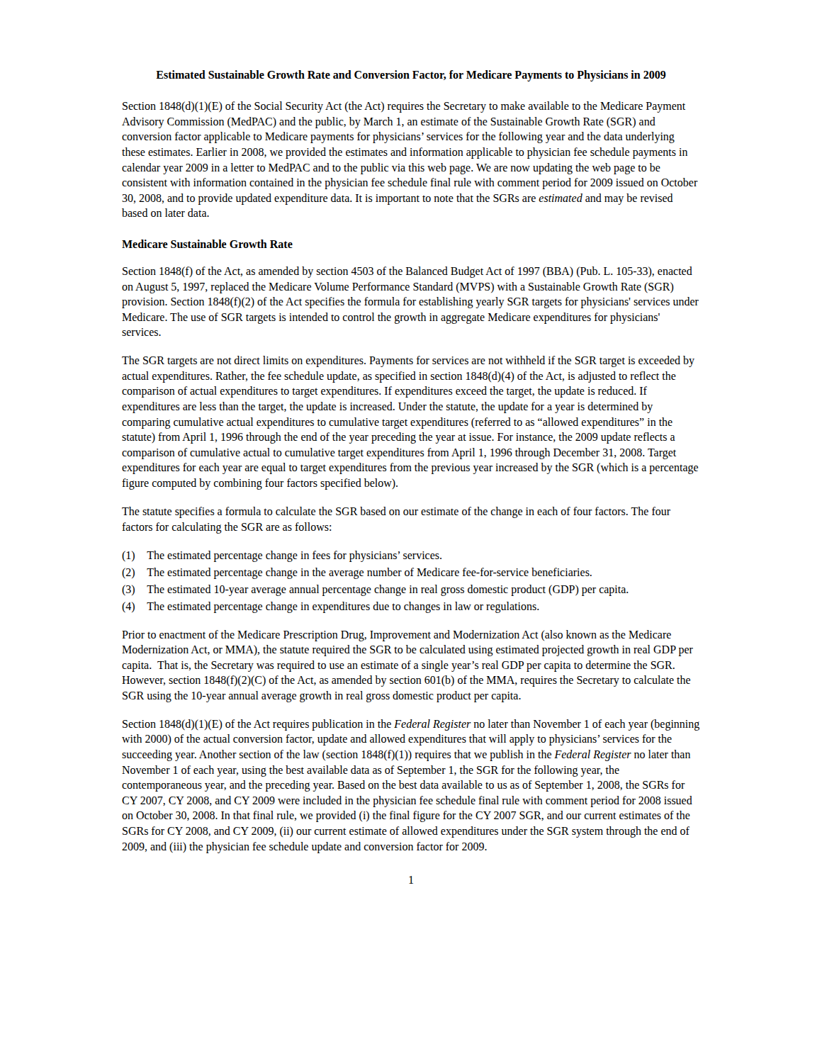Estimated Sustainable Growth Rate and Conversion Factor, for Medicare Payments to Physicians in 2009
Section 1848(d)(1)(E) of the Social Security Act (the Act) requires the Secretary to make available to the Medicare Payment Advisory Commission (MedPAC) and the public, by March 1, an estimate of the Sustainable Growth Rate (SGR) and conversion factor applicable to Medicare payments for physicians’ services for the following year and the data underlying these estimates. Earlier in 2008, we provided the estimates and information applicable to physician fee schedule payments in calendar year 2009 in a letter to MedPAC and to the public via this web page. We are now updating the web page to be consistent with information contained in the physician fee schedule final rule with comment period for 2009 issued on October 30, 2008, and to provide updated expenditure data. It is important to note that the SGRs are estimated and may be revised based on later data.
Medicare Sustainable Growth Rate
Section 1848(f) of the Act, as amended by section 4503 of the Balanced Budget Act of 1997 (BBA) (Pub. L. 105-33), enacted on August 5, 1997, replaced the Medicare Volume Performance Standard (MVPS) with a Sustainable Growth Rate (SGR) provision. Section 1848(f)(2) of the Act specifies the formula for establishing yearly SGR targets for physicians' services under Medicare. The use of SGR targets is intended to control the growth in aggregate Medicare expenditures for physicians' services.
The SGR targets are not direct limits on expenditures. Payments for services are not withheld if the SGR target is exceeded by actual expenditures. Rather, the fee schedule update, as specified in section 1848(d)(4) of the Act, is adjusted to reflect the comparison of actual expenditures to target expenditures. If expenditures exceed the target, the update is reduced. If expenditures are less than the target, the update is increased. Under the statute, the update for a year is determined by comparing cumulative actual expenditures to cumulative target expenditures (referred to as “allowed expenditures” in the statute) from April 1, 1996 through the end of the year preceding the year at issue. For instance, the 2009 update reflects a comparison of cumulative actual to cumulative target expenditures from April 1, 1996 through December 31, 2008. Target expenditures for each year are equal to target expenditures from the previous year increased by the SGR (which is a percentage figure computed by combining four factors specified below).
The statute specifies a formula to calculate the SGR based on our estimate of the change in each of four factors. The four factors for calculating the SGR are as follows:
The estimated percentage change in fees for physicians’ services.
The estimated percentage change in the average number of Medicare fee-for-service beneficiaries.
The estimated 10-year average annual percentage change in real gross domestic product (GDP) per capita.
The estimated percentage change in expenditures due to changes in law or regulations.
Prior to enactment of the Medicare Prescription Drug, Improvement and Modernization Act (also known as the Medicare Modernization Act, or MMA), the statute required the SGR to be calculated using estimated projected growth in real GDP per capita. That is, the Secretary was required to use an estimate of a single year’s real GDP per capita to determine the SGR. However, section 1848(f)(2)(C) of the Act, as amended by section 601(b) of the MMA, requires the Secretary to calculate the SGR using the 10-year annual average growth in real gross domestic product per capita.
Section 1848(d)(1)(E) of the Act requires publication in the Federal Register no later than November 1 of each year (beginning with 2000) of the actual conversion factor, update and allowed expenditures that will apply to physicians’ services for the succeeding year. Another section of the law (section 1848(f)(1)) requires that we publish in the Federal Register no later than November 1 of each year, using the best available data as of September 1, the SGR for the following year, the contemporaneous year, and the preceding year. Based on the best data available to us as of September 1, 2008, the SGRs for CY 2007, CY 2008, and CY 2009 were included in the physician fee schedule final rule with comment period for 2008 issued on October 30, 2008. In that final rule, we provided (i) the final figure for the CY 2007 SGR, and our current estimates of the SGRs for CY 2008, and CY 2009, (ii) our current estimate of allowed expenditures under the SGR system through the end of 2009, and (iii) the physician fee schedule update and conversion factor for 2009.
1